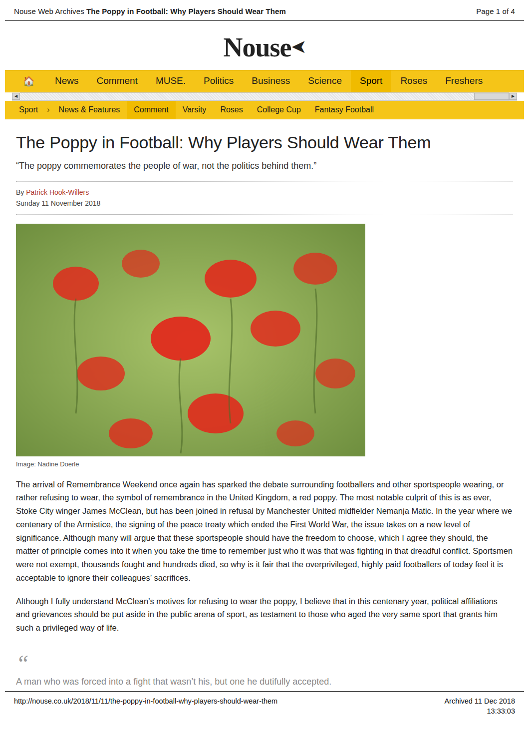Nouse Web Archives The Poppy in Football: Why Players Should Wear Them
Page 1 of 4
Nouse➤
🏠
News
Comment
MUSE.
Politics
Business
Science
Sport
Roses
Freshers
◀
▶
Sport
›
News & Features
Comment
Varsity
Roses
College Cup
Fantasy Football
The Poppy in Football: Why Players Should Wear Them
“The poppy commemorates the people of war, not the politics behind them.”
By Patrick Hook-Willers
Sunday 11 November 2018
Image: Nadine Doerle
The arrival of Remembrance Weekend once again has sparked the debate surrounding footballers and other sportspeople wearing, or rather refusing to wear, the symbol of remembrance in the United Kingdom, a red poppy. The most notable culprit of this is as ever, Stoke City winger James McClean, but has been joined in refusal by Manchester United midfielder Nemanja Matic. In the year where we centenary of the Armistice, the signing of the peace treaty which ended the First World War, the issue takes on a new level of significance. Although many will argue that these sportspeople should have the freedom to choose, which I agree they should, the matter of principle comes into it when you take the time to remember just who it was that was fighting in that dreadful conflict. Sportsmen were not exempt, thousands fought and hundreds died, so why is it fair that the overprivileged, highly paid footballers of today feel it is acceptable to ignore their colleagues’ sacrifices.
Although I fully understand McClean’s motives for refusing to wear the poppy, I believe that in this centenary year, political affiliations and grievances should be put aside in the public arena of sport, as testament to those who aged the very same sport that grants him such a privileged way of life.
“
A man who was forced into a fight that wasn’t his, but one he dutifully accepted.
http://nouse.co.uk/2018/11/11/the-poppy-in-football-why-players-should-wear-them
Archived 11 Dec 2018
13:33:03